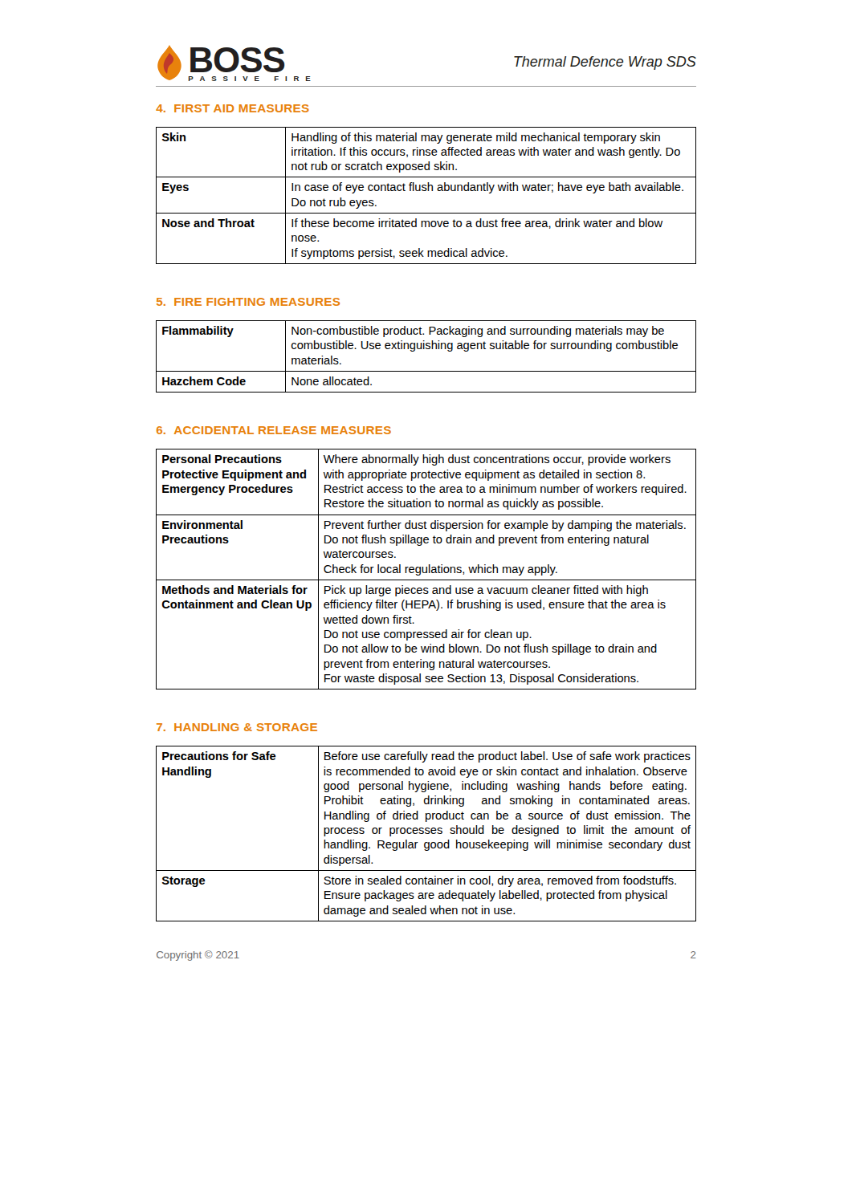BOSS
P A S S I V E F I R E
Thermal Defence Wrap SDS
4. FIRST AID MEASURES
| Skin | Handling of this material may generate mild mechanical temporary skin irritation. If this occurs, rinse affected areas with water and wash gently. Do not rub or scratch exposed skin. |
| Eyes | In case of eye contact flush abundantly with water; have eye bath available. Do not rub eyes. |
| Nose and Throat | If these become irritated move to a dust free area, drink water and blow nose. If symptoms persist, seek medical advice. |
5. FIRE FIGHTING MEASURES
| Flammability | Non-combustible product. Packaging and surrounding materials may be combustible. Use extinguishing agent suitable for surrounding combustible materials. |
| Hazchem Code | None allocated. |
6. ACCIDENTAL RELEASE MEASURES
| Personal Precautions Protective Equipment and Emergency Procedures | Where abnormally high dust concentrations occur, provide workers with appropriate protective equipment as detailed in section 8. Restrict access to the area to a minimum number of workers required. Restore the situation to normal as quickly as possible. |
| Environmental Precautions | Prevent further dust dispersion for example by damping the materials. Do not flush spillage to drain and prevent from entering natural watercourses. Check for local regulations, which may apply. |
| Methods and Materials for Containment and Clean Up | Pick up large pieces and use a vacuum cleaner fitted with high efficiency filter (HEPA). If brushing is used, ensure that the area is wetted down first. Do not use compressed air for clean up. Do not allow to be wind blown. Do not flush spillage to drain and prevent from entering natural watercourses. For waste disposal see Section 13, Disposal Considerations. |
7. HANDLING & STORAGE
| Precautions for Safe Handling | Before use carefully read the product label. Use of safe work practices is recommended to avoid eye or skin contact and inhalation. Observe good personal hygiene, including washing hands before eating. Prohibit eating, drinking and smoking in contaminated areas. Handling of dried product can be a source of dust emission. The process or processes should be designed to limit the amount of handling. Regular good housekeeping will minimise secondary dust dispersal. |
| Storage | Store in sealed container in cool, dry area, removed from foodstuffs. Ensure packages are adequately labelled, protected from physical damage and sealed when not in use. |
Copyright © 2021
2